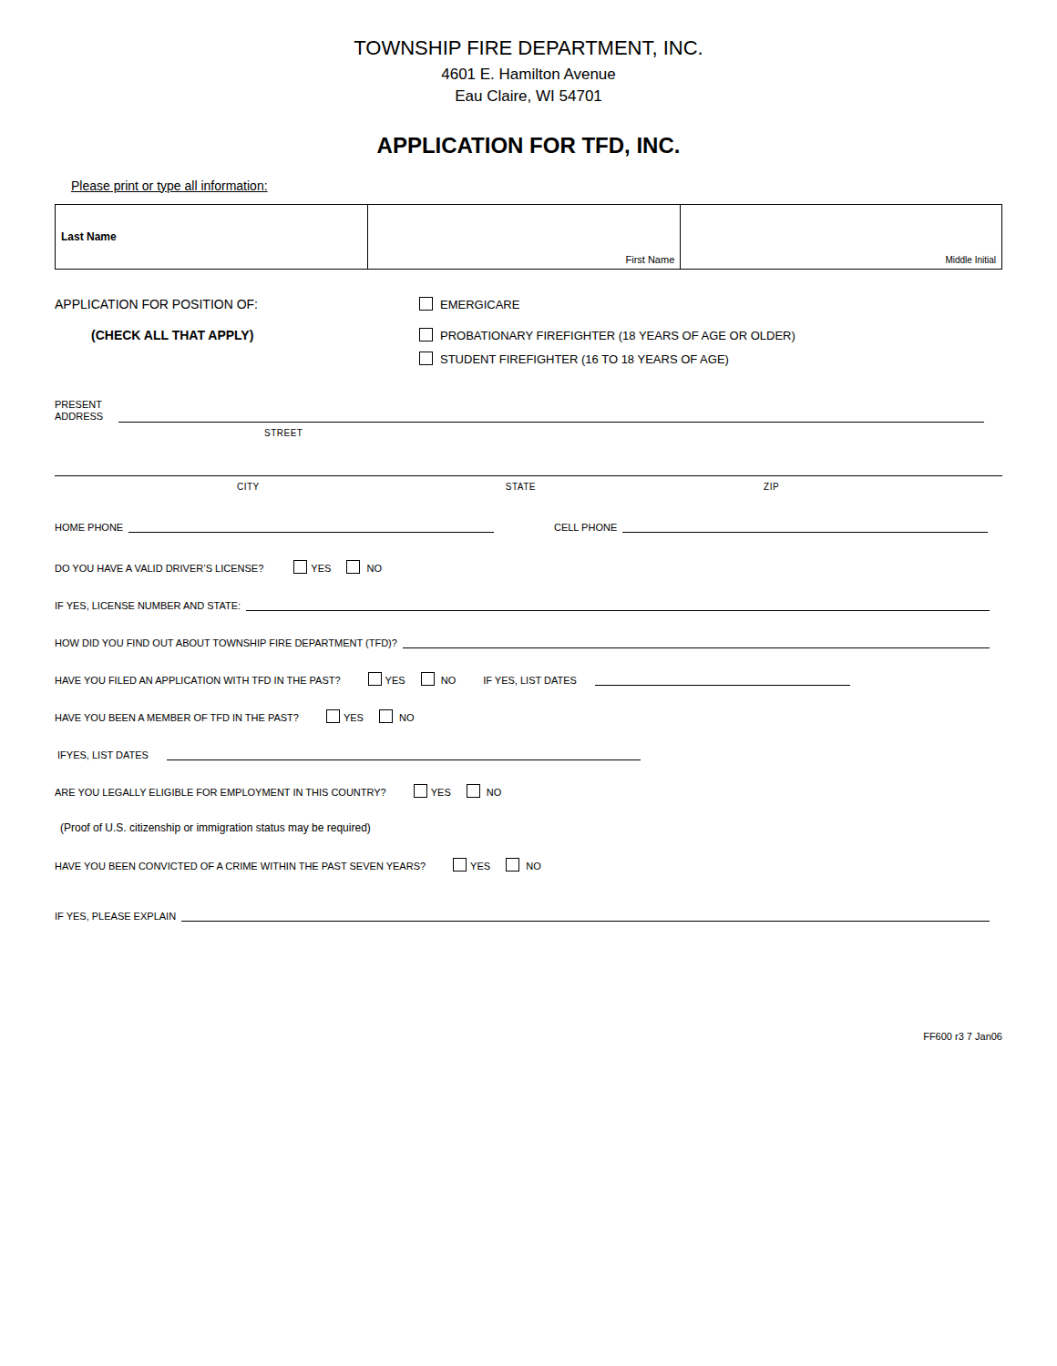TOWNSHIP FIRE DEPARTMENT, INC.
4601 E. Hamilton Avenue
Eau Claire, WI 54701
APPLICATION FOR TFD, INC.
Please print or type all information:
| Last Name | First Name | Middle Initial |
APPLICATION FOR POSITION OF:
EMERGICARE
(CHECK ALL THAT APPLY)
PROBATIONARY FIREFIGHTER (18 YEARS OF AGE OR OLDER)
STUDENT FIREFIGHTER (16 TO 18 YEARS OF AGE)
PRESENT
ADDRESS
STREET
CITY STATE ZIP
HOME PHONE CELL PHONE
DO YOU HAVE A VALID DRIVER’S LICENSE? YES NO
IF YES, LICENSE NUMBER AND STATE:
HOW DID YOU FIND OUT ABOUT TOWNSHIP FIRE DEPARTMENT (TFD)?
HAVE YOU FILED AN APPLICATION WITH TFD IN THE PAST? YES NO IF YES, LIST DATES
HAVE YOU BEEN A MEMBER OF TFD IN THE PAST? YES NO
IFYES, LIST DATES
ARE YOU LEGALLY ELIGIBLE FOR EMPLOYMENT IN THIS COUNTRY? YES NO
(Proof of U.S. citizenship or immigration status may be required)
HAVE YOU BEEN CONVICTED OF A CRIME WITHIN THE PAST SEVEN YEARS? YES NO
IF YES, PLEASE EXPLAIN
FF600 r3 7 Jan06